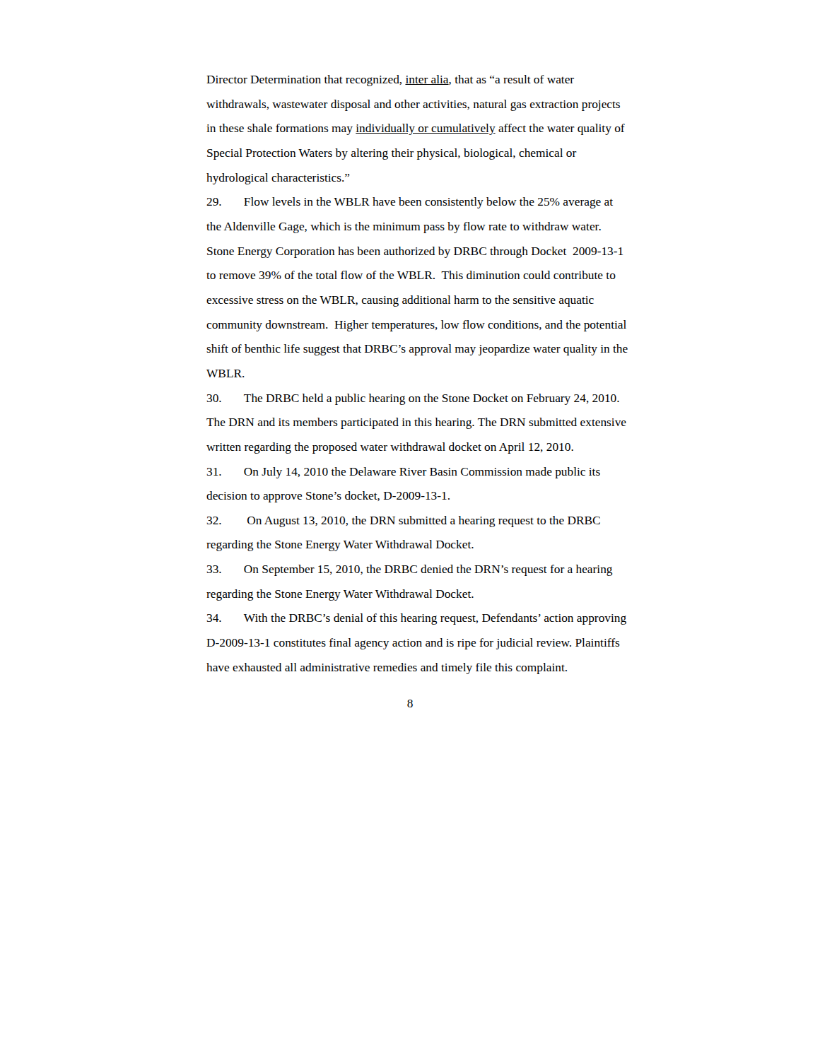Director Determination that recognized, inter alia, that as “a result of water withdrawals, wastewater disposal and other activities, natural gas extraction projects in these shale formations may individually or cumulatively affect the water quality of Special Protection Waters by altering their physical, biological, chemical or hydrological characteristics.”
29. Flow levels in the WBLR have been consistently below the 25% average at the Aldenville Gage, which is the minimum pass by flow rate to withdraw water. Stone Energy Corporation has been authorized by DRBC through Docket 2009-13-1 to remove 39% of the total flow of the WBLR. This diminution could contribute to excessive stress on the WBLR, causing additional harm to the sensitive aquatic community downstream. Higher temperatures, low flow conditions, and the potential shift of benthic life suggest that DRBC’s approval may jeopardize water quality in the WBLR.
30. The DRBC held a public hearing on the Stone Docket on February 24, 2010. The DRN and its members participated in this hearing. The DRN submitted extensive written regarding the proposed water withdrawal docket on April 12, 2010.
31. On July 14, 2010 the Delaware River Basin Commission made public its decision to approve Stone’s docket, D-2009-13-1.
32. On August 13, 2010, the DRN submitted a hearing request to the DRBC regarding the Stone Energy Water Withdrawal Docket.
33. On September 15, 2010, the DRBC denied the DRN’s request for a hearing regarding the Stone Energy Water Withdrawal Docket.
34. With the DRBC’s denial of this hearing request, Defendants’ action approving D-2009-13-1 constitutes final agency action and is ripe for judicial review. Plaintiffs have exhausted all administrative remedies and timely file this complaint.
8